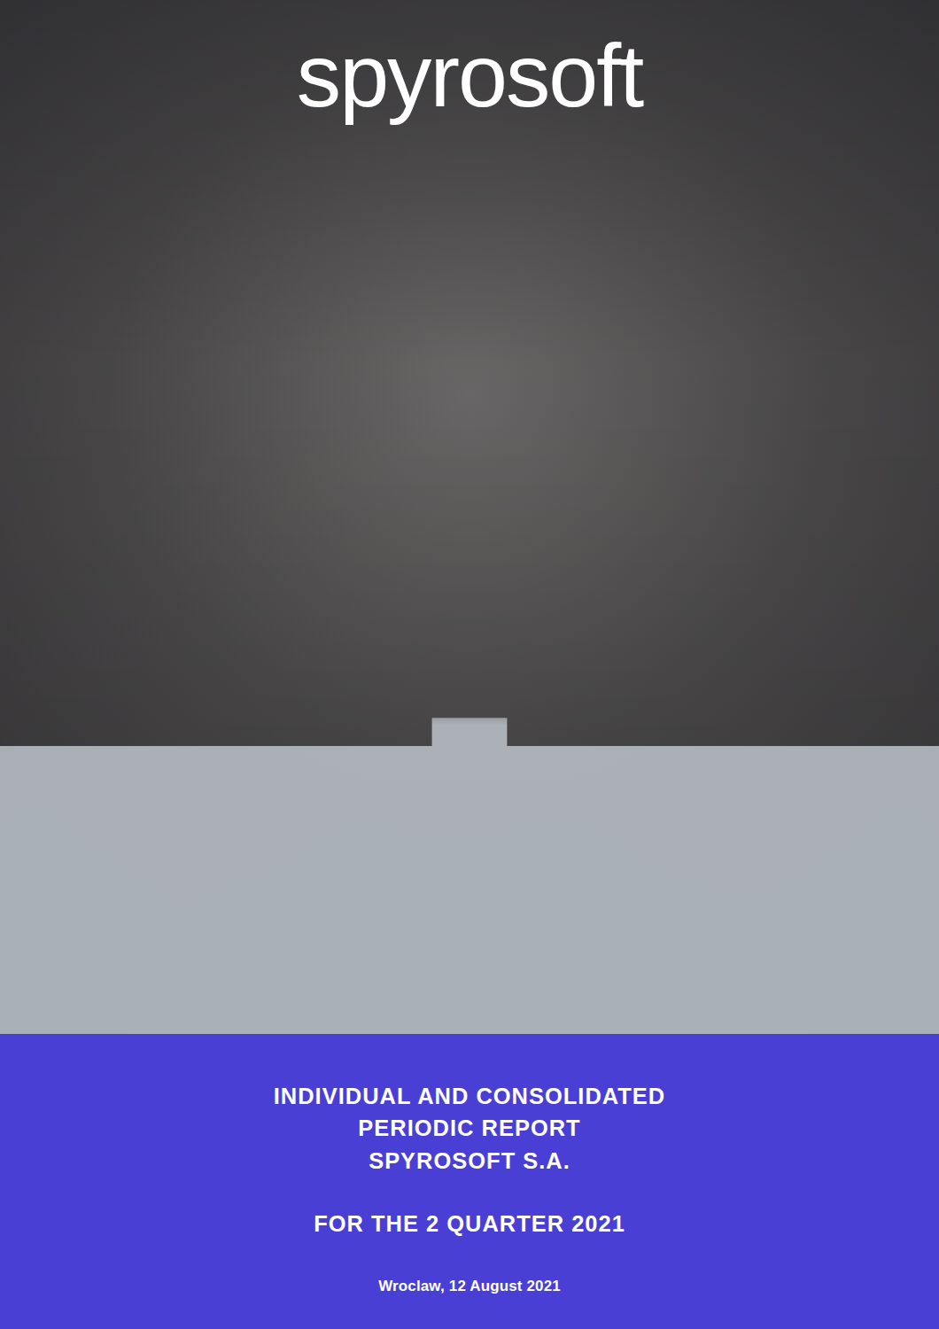spyrosoft
Individual and Consolidated
Periodic Report
Spyrosoft S.A.
For the 2 Quarter 2021
Wroclaw, 12 August 2021